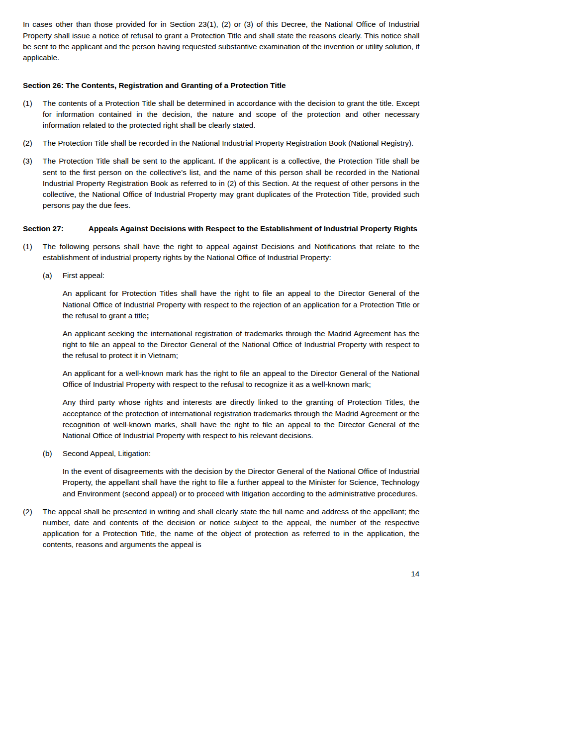In cases other than those provided for in Section 23(1), (2) or (3) of this Decree, the National Office of Industrial Property shall issue a notice of refusal to grant a Protection Title and shall state the reasons clearly. This notice shall be sent to the applicant and the person having requested substantive examination of the invention or utility solution, if applicable.
Section 26: The Contents, Registration and Granting of a Protection Title
(1) The contents of a Protection Title shall be determined in accordance with the decision to grant the title. Except for information contained in the decision, the nature and scope of the protection and other necessary information related to the protected right shall be clearly stated.
(2) The Protection Title shall be recorded in the National Industrial Property Registration Book (National Registry).
(3) The Protection Title shall be sent to the applicant. If the applicant is a collective, the Protection Title shall be sent to the first person on the collective’s list, and the name of this person shall be recorded in the National Industrial Property Registration Book as referred to in (2) of this Section. At the request of other persons in the collective, the National Office of Industrial Property may grant duplicates of the Protection Title, provided such persons pay the due fees.
Section 27: Appeals Against Decisions with Respect to the Establishment of Industrial Property Rights
(1) The following persons shall have the right to appeal against Decisions and Notifications that relate to the establishment of industrial property rights by the National Office of Industrial Property:
(a) First appeal:
An applicant for Protection Titles shall have the right to file an appeal to the Director General of the National Office of Industrial Property with respect to the rejection of an application for a Protection Title or the refusal to grant a title;
An applicant seeking the international registration of trademarks through the Madrid Agreement has the right to file an appeal to the Director General of the National Office of Industrial Property with respect to the refusal to protect it in Vietnam;
An applicant for a well-known mark has the right to file an appeal to the Director General of the National Office of Industrial Property with respect to the refusal to recognize it as a well-known mark;
Any third party whose rights and interests are directly linked to the granting of Protection Titles, the acceptance of the protection of international registration trademarks through the Madrid Agreement or the recognition of well-known marks, shall have the right to file an appeal to the Director General of the National Office of Industrial Property with respect to his relevant decisions.
(b) Second Appeal, Litigation:
In the event of disagreements with the decision by the Director General of the National Office of Industrial Property, the appellant shall have the right to file a further appeal to the Minister for Science, Technology and Environment (second appeal) or to proceed with litigation according to the administrative procedures.
(2) The appeal shall be presented in writing and shall clearly state the full name and address of the appellant; the number, date and contents of the decision or notice subject to the appeal, the number of the respective application for a Protection Title, the name of the object of protection as referred to in the application, the contents, reasons and arguments the appeal is
14